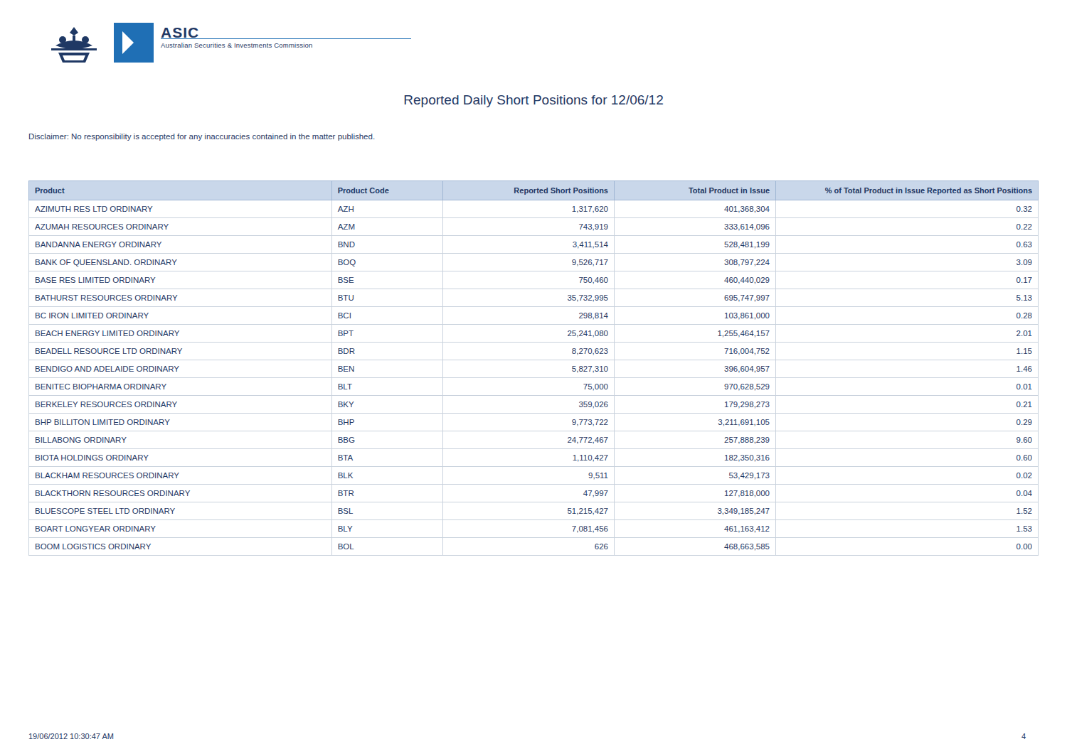ASIC
Australian Securities & Investments Commission
Reported Daily Short Positions for 12/06/12
Disclaimer: No responsibility is accepted for any inaccuracies contained in the matter published.
| Product | Product Code | Reported Short Positions | Total Product in Issue | % of Total Product in Issue Reported as Short Positions |
| --- | --- | --- | --- | --- |
| AZIMUTH RES LTD ORDINARY | AZH | 1,317,620 | 401,368,304 | 0.32 |
| AZUMAH RESOURCES ORDINARY | AZM | 743,919 | 333,614,096 | 0.22 |
| BANDANNA ENERGY ORDINARY | BND | 3,411,514 | 528,481,199 | 0.63 |
| BANK OF QUEENSLAND. ORDINARY | BOQ | 9,526,717 | 308,797,224 | 3.09 |
| BASE RES LIMITED ORDINARY | BSE | 750,460 | 460,440,029 | 0.17 |
| BATHURST RESOURCES ORDINARY | BTU | 35,732,995 | 695,747,997 | 5.13 |
| BC IRON LIMITED ORDINARY | BCI | 298,814 | 103,861,000 | 0.28 |
| BEACH ENERGY LIMITED ORDINARY | BPT | 25,241,080 | 1,255,464,157 | 2.01 |
| BEADELL RESOURCE LTD ORDINARY | BDR | 8,270,623 | 716,004,752 | 1.15 |
| BENDIGO AND ADELAIDE ORDINARY | BEN | 5,827,310 | 396,604,957 | 1.46 |
| BENITEC BIOPHARMA ORDINARY | BLT | 75,000 | 970,628,529 | 0.01 |
| BERKELEY RESOURCES ORDINARY | BKY | 359,026 | 179,298,273 | 0.21 |
| BHP BILLITON LIMITED ORDINARY | BHP | 9,773,722 | 3,211,691,105 | 0.29 |
| BILLABONG ORDINARY | BBG | 24,772,467 | 257,888,239 | 9.60 |
| BIOTA HOLDINGS ORDINARY | BTA | 1,110,427 | 182,350,316 | 0.60 |
| BLACKHAM RESOURCES ORDINARY | BLK | 9,511 | 53,429,173 | 0.02 |
| BLACKTHORN RESOURCES ORDINARY | BTR | 47,997 | 127,818,000 | 0.04 |
| BLUESCOPE STEEL LTD ORDINARY | BSL | 51,215,427 | 3,349,185,247 | 1.52 |
| BOART LONGYEAR ORDINARY | BLY | 7,081,456 | 461,163,412 | 1.53 |
| BOOM LOGISTICS ORDINARY | BOL | 626 | 468,663,585 | 0.00 |
19/06/2012 10:30:47 AM 4